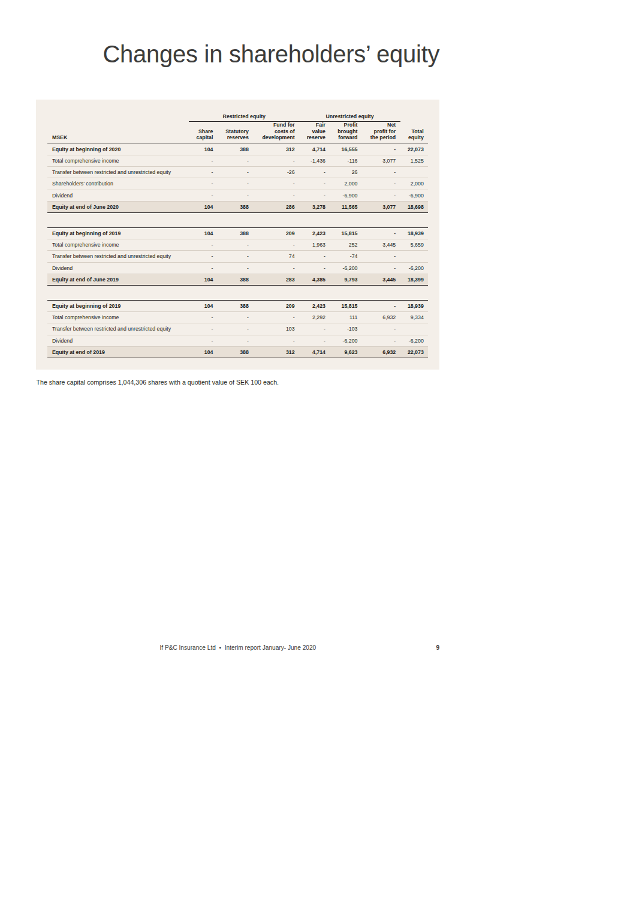Changes in shareholders’ equity
| | Restricted equity | Unrestricted equity | |
| --- | --- | --- | --- |
| MSEK | Share capital | Statutory reserves | Fund for costs of development | Fair value reserve | Profit brought forward | Net profit for the period | Total equity |
| Equity at beginning of 2020 | 104 | 388 | 312 | 4,714 | 16,555 | - | 22,073 |
| Total comprehensive income | - | - | - | -1,436 | -116 | 3,077 | 1,525 |
| Transfer between restricted and unrestricted equity | - | - | -26 | - | 26 | - | |
| Shareholders’ contribution | - | - | - | - | 2,000 | - | 2,000 |
| Dividend | - | - | - | - | -6,900 | - | -6,900 |
| Equity at end of June 2020 | 104 | 388 | 286 | 3,278 | 11,565 | 3,077 | 18,698 |
| Equity at beginning of 2019 | 104 | 388 | 209 | 2,423 | 15,815 | - | 18,939 |
| Total comprehensive income | - | - | - | 1,963 | 252 | 3,445 | 5,659 |
| Transfer between restricted and unrestricted equity | - | - | 74 | - | -74 | - | |
| Dividend | - | - | - | - | -6,200 | - | -6,200 |
| Equity at end of June 2019 | 104 | 388 | 283 | 4,385 | 9,793 | 3,445 | 18,399 |
| Equity at beginning of 2019 | 104 | 388 | 209 | 2,423 | 15,815 | - | 18,939 |
| Total comprehensive income | - | - | - | 2,292 | 111 | 6,932 | 9,334 |
| Transfer between restricted and unrestricted equity | - | - | 103 | - | -103 | - | |
| Dividend | - | - | - | - | -6,200 | - | -6,200 |
| Equity at end of 2019 | 104 | 388 | 312 | 4,714 | 9,623 | 6,932 | 22,073 |
The share capital comprises 1,044,306 shares with a quotient value of SEK 100 each.
If P&C Insurance Ltd • Interim report January- June 2020 9